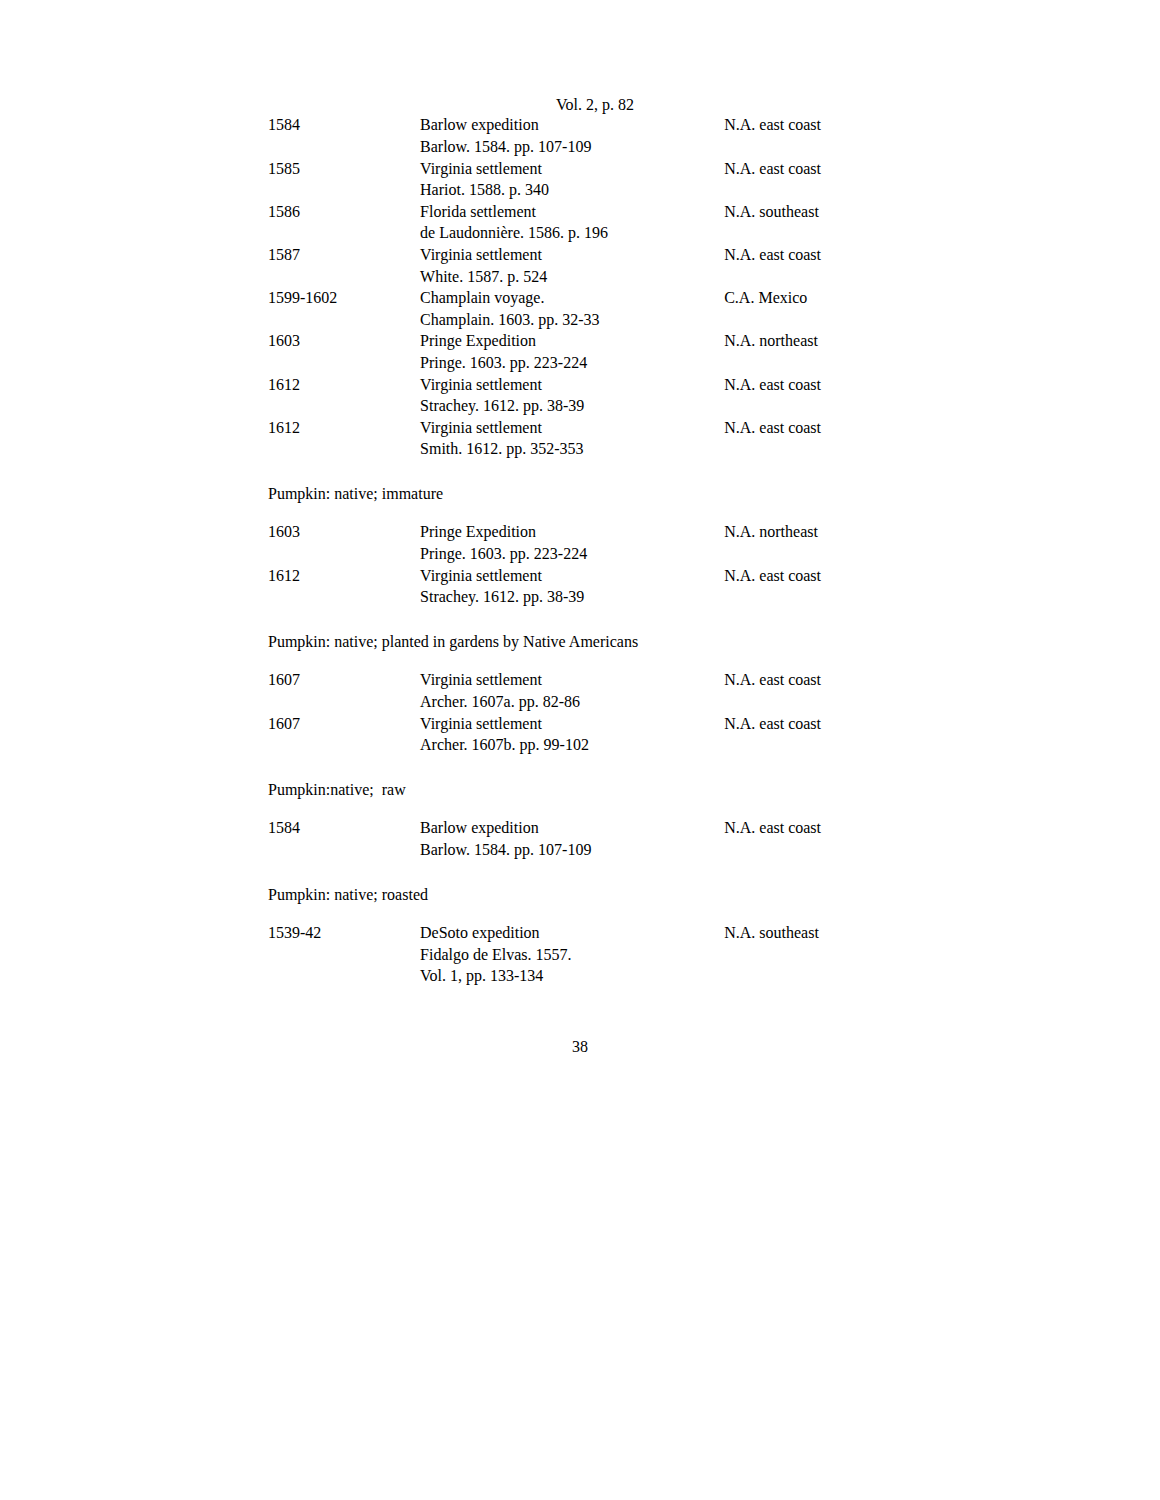Vol. 2, p. 82
| 1584 | Barlow expedition | N.A. east coast |
| | Barlow. 1584. pp. 107-109 | |
| 1585 | Virginia settlement | N.A. east coast |
| | Hariot. 1588. p. 340 | |
| 1586 | Florida settlement | N.A. southeast |
| | de Laudonnière. 1586. p. 196 | |
| 1587 | Virginia settlement | N.A. east coast |
| | White. 1587. p. 524 | |
| 1599-1602 | Champlain voyage. | C.A. Mexico |
| | Champlain. 1603. pp. 32-33 | |
| 1603 | Pringe Expedition | N.A. northeast |
| | Pringe. 1603. pp. 223-224 | |
| 1612 | Virginia settlement | N.A. east coast |
| | Strachey. 1612. pp. 38-39 | |
| 1612 | Virginia settlement | N.A. east coast |
| | Smith. 1612. pp. 352-353 | |
Pumpkin: native; immature
| 1603 | Pringe Expedition | N.A. northeast |
| | Pringe. 1603. pp. 223-224 | |
| 1612 | Virginia settlement | N.A. east coast |
| | Strachey. 1612. pp. 38-39 | |
Pumpkin: native; planted in gardens by Native Americans
| 1607 | Virginia settlement | N.A. east coast |
| | Archer. 1607a. pp. 82-86 | |
| 1607 | Virginia settlement | N.A. east coast |
| | Archer. 1607b. pp. 99-102 | |
Pumpkin:native; raw
| 1584 | Barlow expedition | N.A. east coast |
| | Barlow. 1584. pp. 107-109 | |
Pumpkin: native; roasted
| 1539-42 | DeSoto expedition | N.A. southeast |
| | Fidalgo de Elvas. 1557. | |
| | Vol. 1, pp. 133-134 | |
38